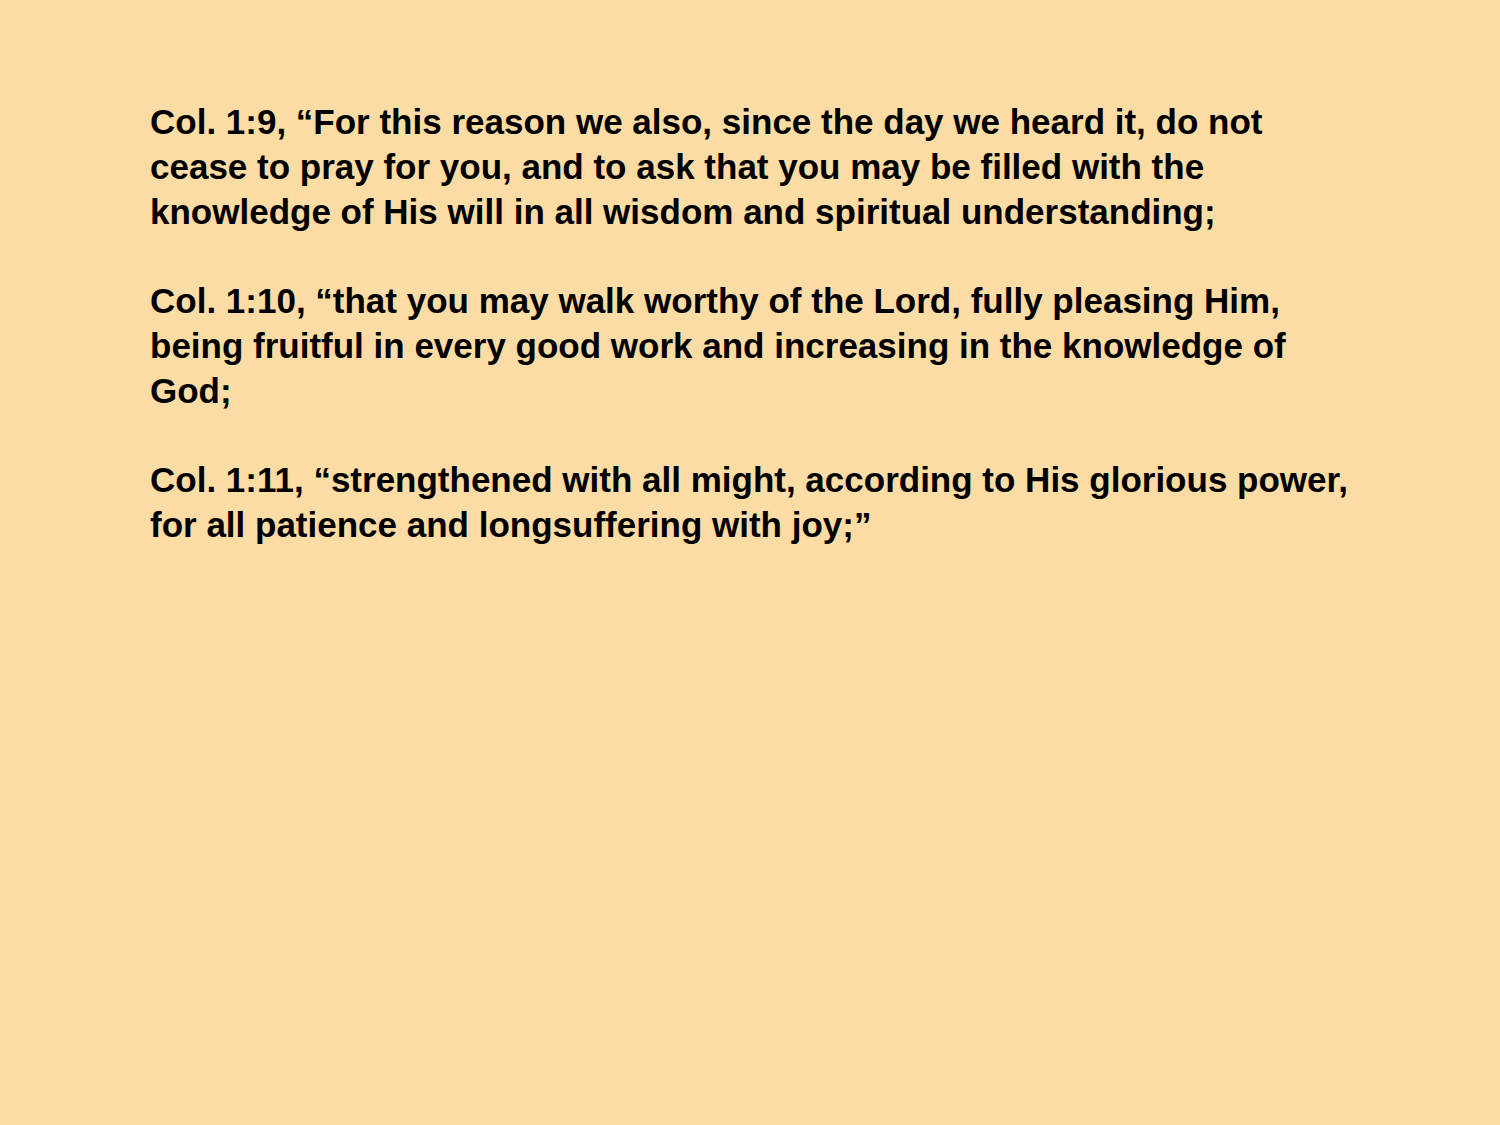Col. 1:9, “For this reason we also, since the day we heard it, do not cease to pray for you, and to ask that you may be filled with the knowledge of His will in all wisdom and spiritual understanding;
Col. 1:10, “that you may walk worthy of the Lord, fully pleasing Him, being fruitful in every good work and increasing in the knowledge of God;
Col. 1:11, “strengthened with all might, according to His glorious power, for all patience and longsuffering with joy;”